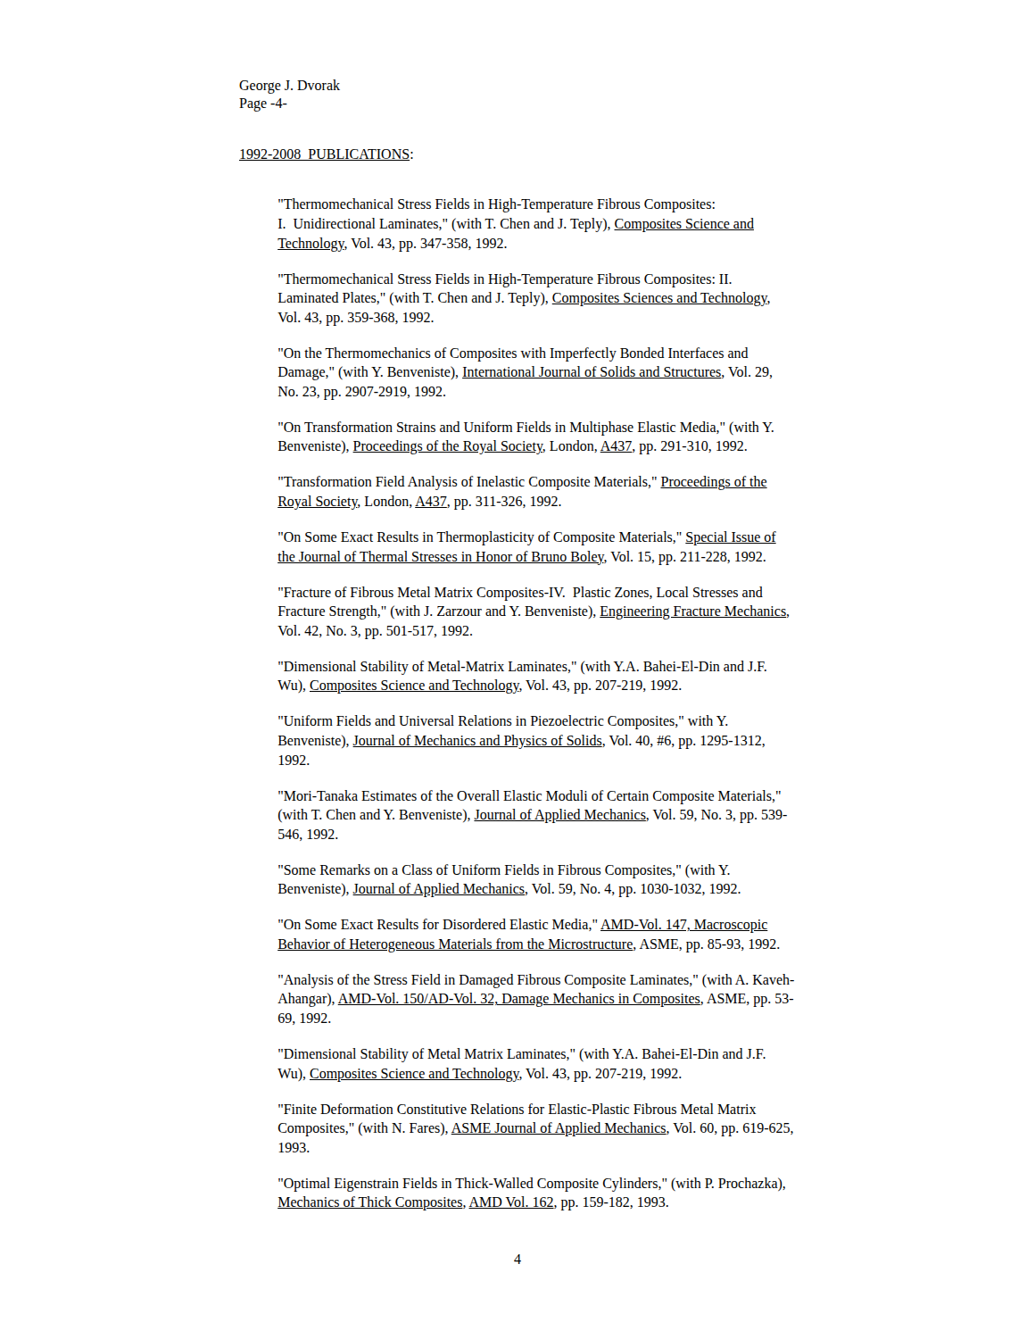George J. Dvorak
Page -4-
1992-2008 PUBLICATIONS:
"Thermomechanical Stress Fields in High-Temperature Fibrous Composites:
I. Unidirectional Laminates," (with T. Chen and J. Teply), Composites Science and Technology, Vol. 43, pp. 347-358, 1992.
"Thermomechanical Stress Fields in High-Temperature Fibrous Composites: II. Laminated Plates," (with T. Chen and J. Teply), Composites Sciences and Technology, Vol. 43, pp. 359-368, 1992.
"On the Thermomechanics of Composites with Imperfectly Bonded Interfaces and Damage," (with Y. Benveniste), International Journal of Solids and Structures, Vol. 29, No. 23, pp. 2907-2919, 1992.
"On Transformation Strains and Uniform Fields in Multiphase Elastic Media," (with Y. Benveniste), Proceedings of the Royal Society, London, A437, pp. 291-310, 1992.
"Transformation Field Analysis of Inelastic Composite Materials," Proceedings of the Royal Society, London, A437, pp. 311-326, 1992.
"On Some Exact Results in Thermoplasticity of Composite Materials," Special Issue of the Journal of Thermal Stresses in Honor of Bruno Boley, Vol. 15, pp. 211-228, 1992.
"Fracture of Fibrous Metal Matrix Composites-IV. Plastic Zones, Local Stresses and Fracture Strength," (with J. Zarzour and Y. Benveniste), Engineering Fracture Mechanics, Vol. 42, No. 3, pp. 501-517, 1992.
"Dimensional Stability of Metal-Matrix Laminates," (with Y.A. Bahei-El-Din and J.F. Wu), Composites Science and Technology, Vol. 43, pp. 207-219, 1992.
"Uniform Fields and Universal Relations in Piezoelectric Composites," with Y. Benveniste), Journal of Mechanics and Physics of Solids, Vol. 40, #6, pp. 1295-1312, 1992.
"Mori-Tanaka Estimates of the Overall Elastic Moduli of Certain Composite Materials," (with T. Chen and Y. Benveniste), Journal of Applied Mechanics, Vol. 59, No. 3, pp. 539-546, 1992.
"Some Remarks on a Class of Uniform Fields in Fibrous Composites," (with Y. Benveniste), Journal of Applied Mechanics, Vol. 59, No. 4, pp. 1030-1032, 1992.
"On Some Exact Results for Disordered Elastic Media," AMD-Vol. 147, Macroscopic Behavior of Heterogeneous Materials from the Microstructure, ASME, pp. 85-93, 1992.
"Analysis of the Stress Field in Damaged Fibrous Composite Laminates," (with A. Kaveh-Ahangar), AMD-Vol. 150/AD-Vol. 32, Damage Mechanics in Composites, ASME, pp. 53-69, 1992.
"Dimensional Stability of Metal Matrix Laminates," (with Y.A. Bahei-El-Din and J.F. Wu), Composites Science and Technology, Vol. 43, pp. 207-219, 1992.
"Finite Deformation Constitutive Relations for Elastic-Plastic Fibrous Metal Matrix Composites," (with N. Fares), ASME Journal of Applied Mechanics, Vol. 60, pp. 619-625, 1993.
"Optimal Eigenstrain Fields in Thick-Walled Composite Cylinders," (with P. Prochazka), Mechanics of Thick Composites, AMD Vol. 162, pp. 159-182, 1993.
4